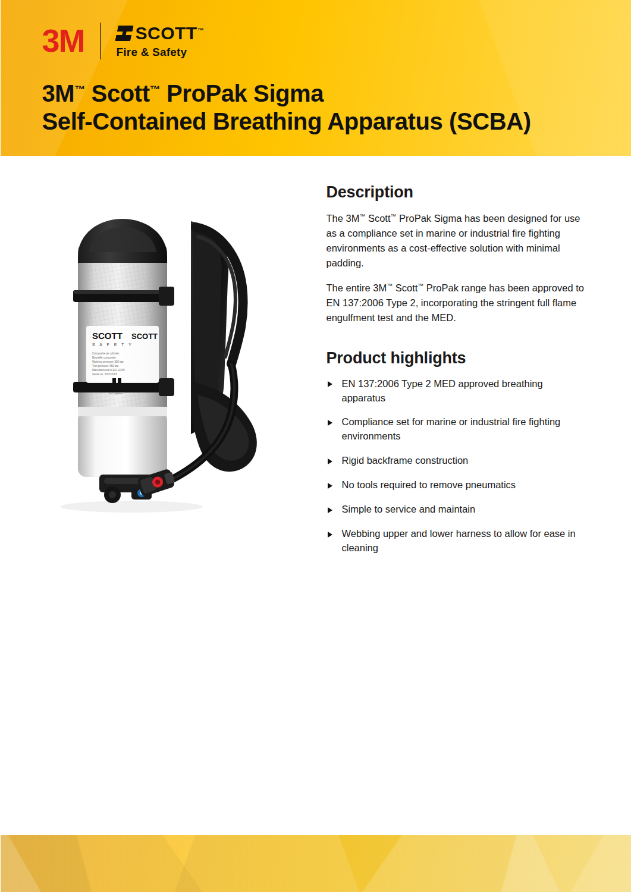3M
SCOTT™
Fire & Safety
3M™ Scott™ ProPak Sigma
Self-Contained Breathing Apparatus (SCBA)
SCOTT S A F E T Y SCOTT Composite air cylinder Bouteille composite Working pressure 300 bar Test pressure 450 bar Manufactured to EN 12245 Serial no. XXXXXXX Luxfer Gas Cylinders
Description
The 3M™ Scott™ ProPak Sigma has been designed for use as a compliance set in marine or industrial fire fighting environments as a cost-effective solution with minimal padding.
The entire 3M™ Scott™ ProPak range has been approved to EN 137:2006 Type 2, incorporating the stringent full flame engulfment test and the MED.
Product highlights
EN 137:2006 Type 2 MED approved breathing apparatus
Compliance set for marine or industrial fire fighting environments
Rigid backframe construction
No tools required to remove pneumatics
Simple to service and maintain
Webbing upper and lower harness to allow for ease in cleaning